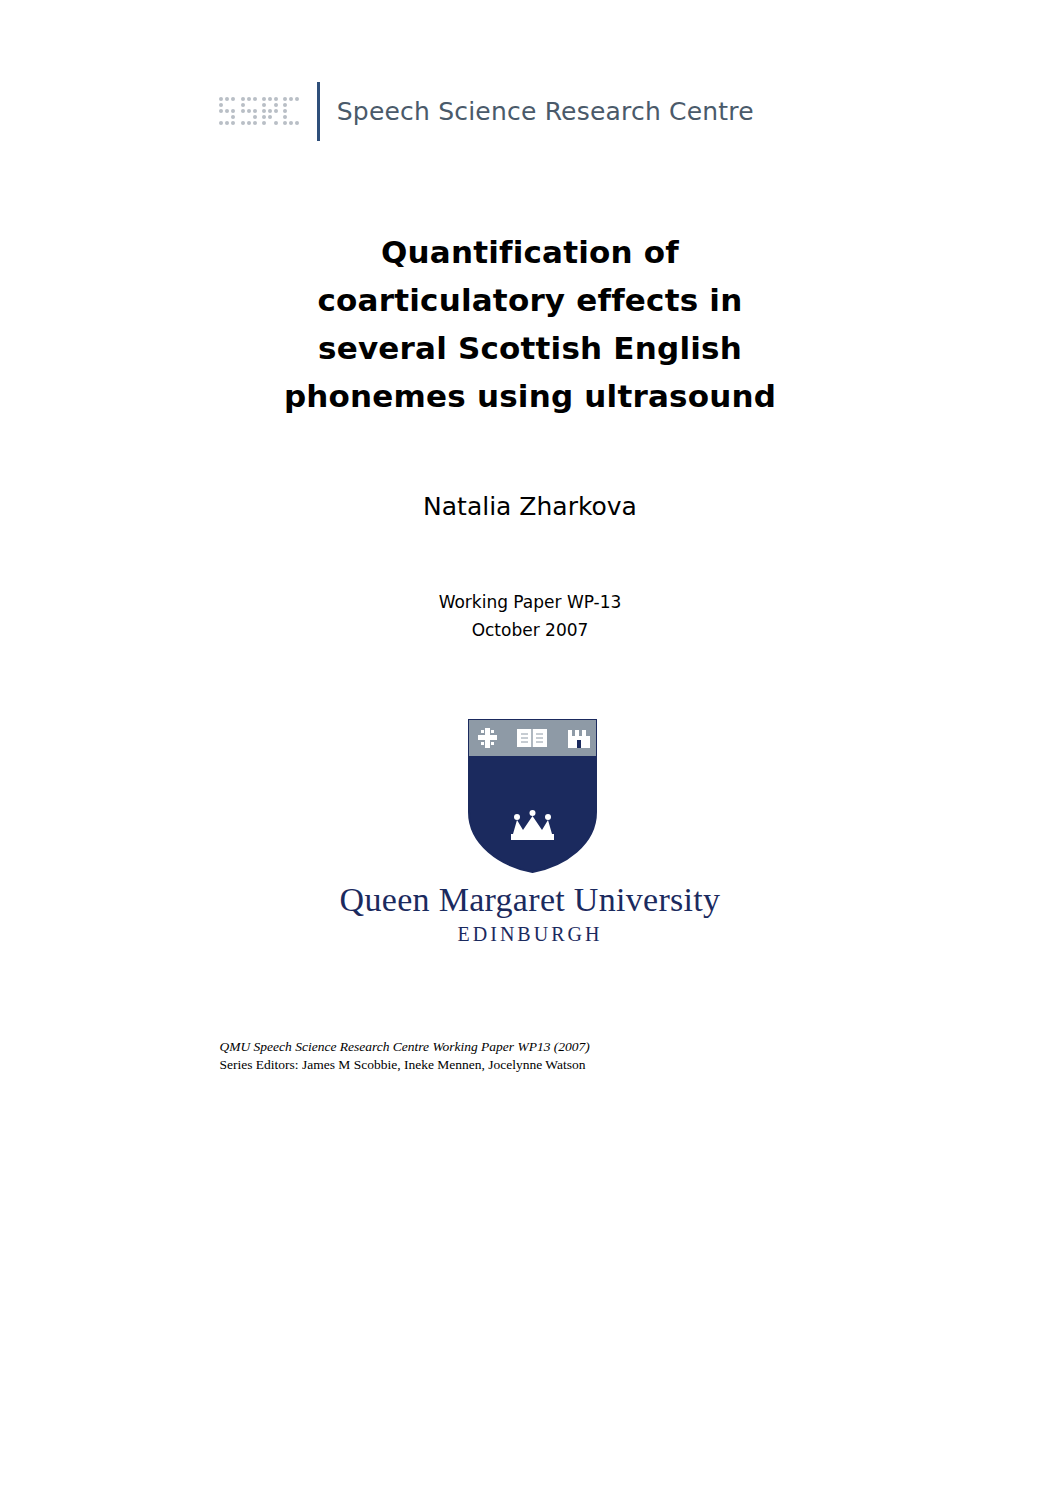Speech Science Research Centre
Quantification of coarticulatory effects in several Scottish English phonemes using ultrasound
Natalia Zharkova
Working Paper WP-13
October 2007
Queen Margaret University
EDINBURGH
QMU Speech Science Research Centre Working Paper WP13 (2007)
Series Editors: James M Scobbie, Ineke Mennen, Jocelynne Watson